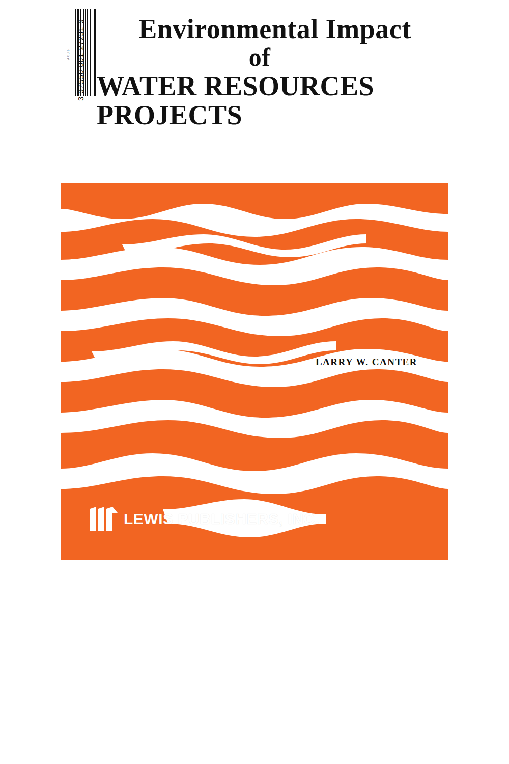ARLIS
3 37550 001 27231 9
Environmental Impact
of
WATER RESOURCES
PROJECTS
LARRY W. CANTER
LEWIS PUBLISHERS, INC.